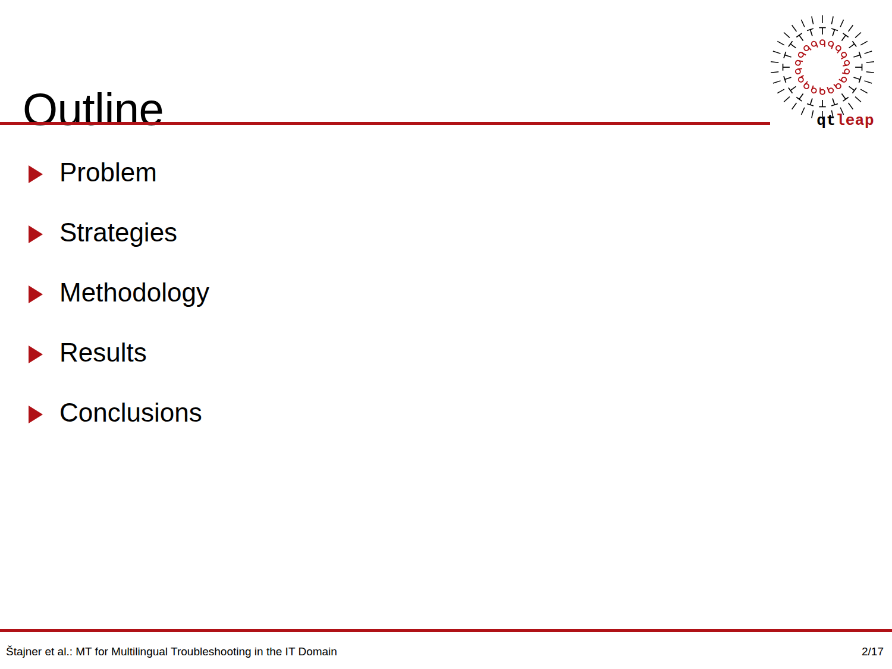qt leap
Outline
Problem
Strategies
Methodology
Results
Conclusions
Štajner et al.: MT for Multilingual Troubleshooting in the IT Domain
2/17